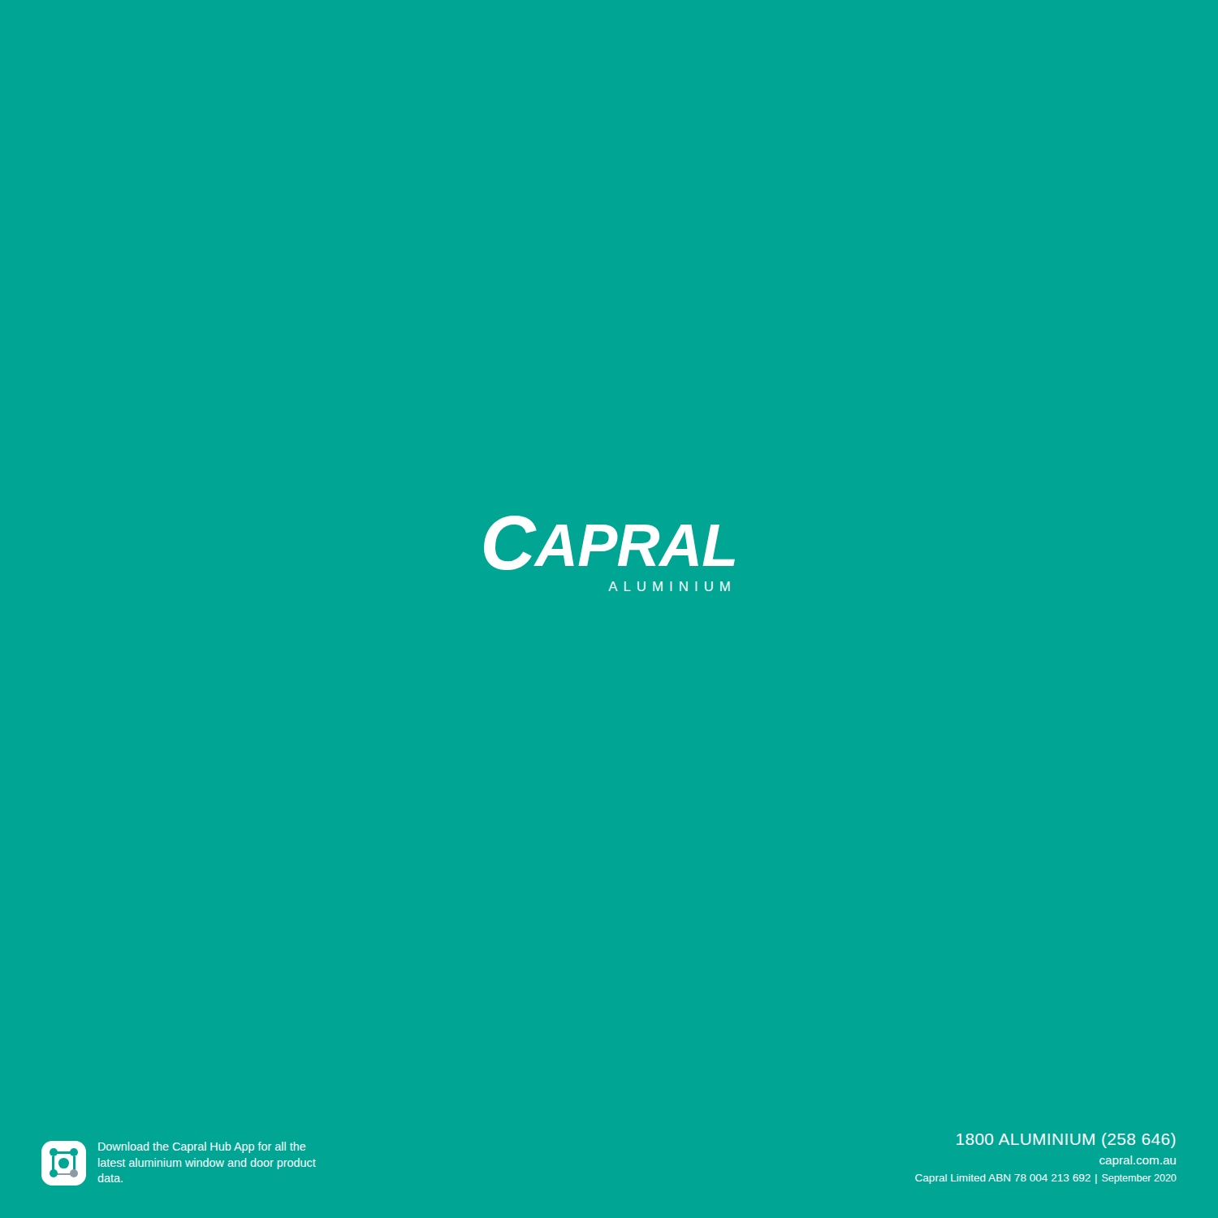Capral Aluminium
Download the Capral Hub App for all the latest aluminium window and door product data.
1800 ALUMINIUM (258 646)
capral.com.au
Capral Limited ABN 78 004 213 692|September 2020